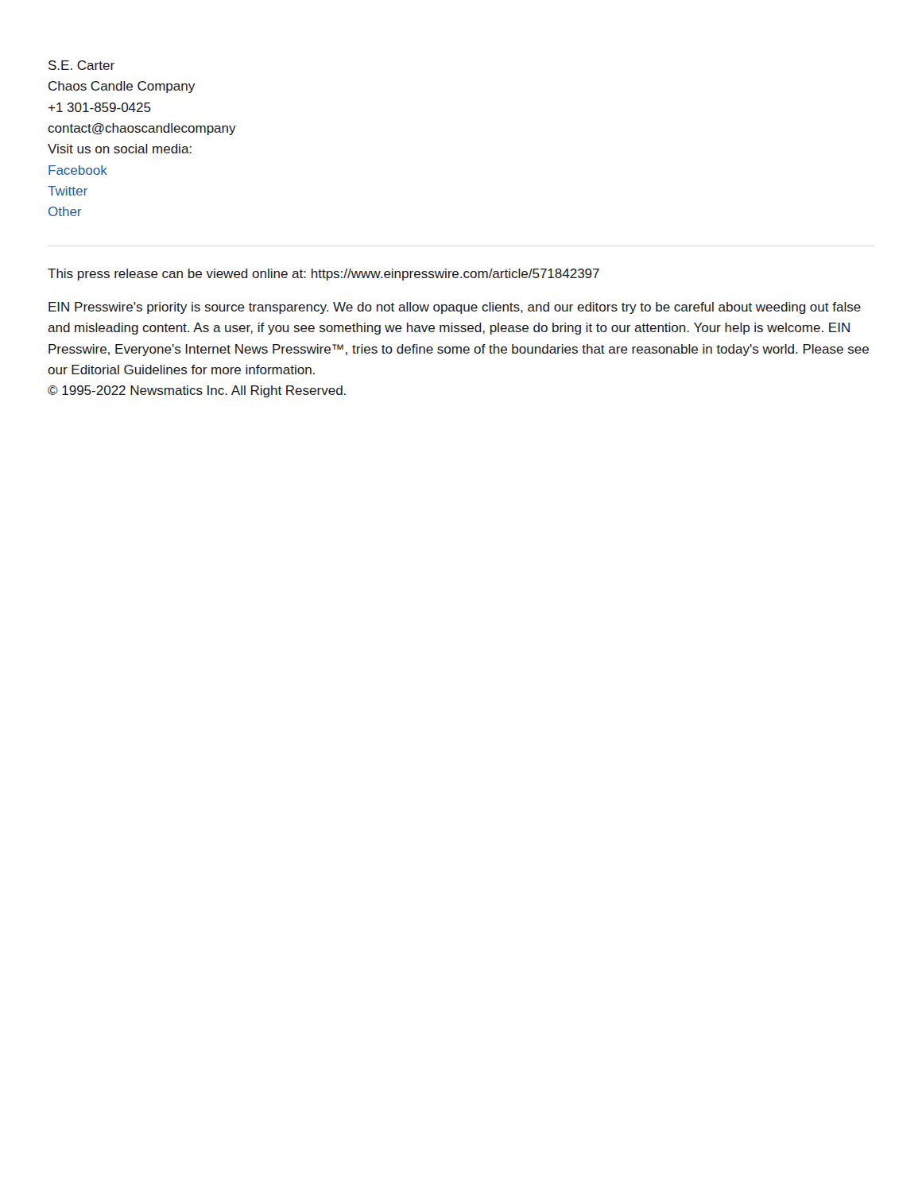S.E. Carter
Chaos Candle Company
+1 301-859-0425
contact@chaoscandlecompany
Visit us on social media:
Facebook
Twitter
Other
This press release can be viewed online at: https://www.einpresswire.com/article/571842397
EIN Presswire's priority is source transparency. We do not allow opaque clients, and our editors try to be careful about weeding out false and misleading content. As a user, if you see something we have missed, please do bring it to our attention. Your help is welcome. EIN Presswire, Everyone's Internet News Presswire™, tries to define some of the boundaries that are reasonable in today's world. Please see our Editorial Guidelines for more information.
© 1995-2022 Newsmatics Inc. All Right Reserved.